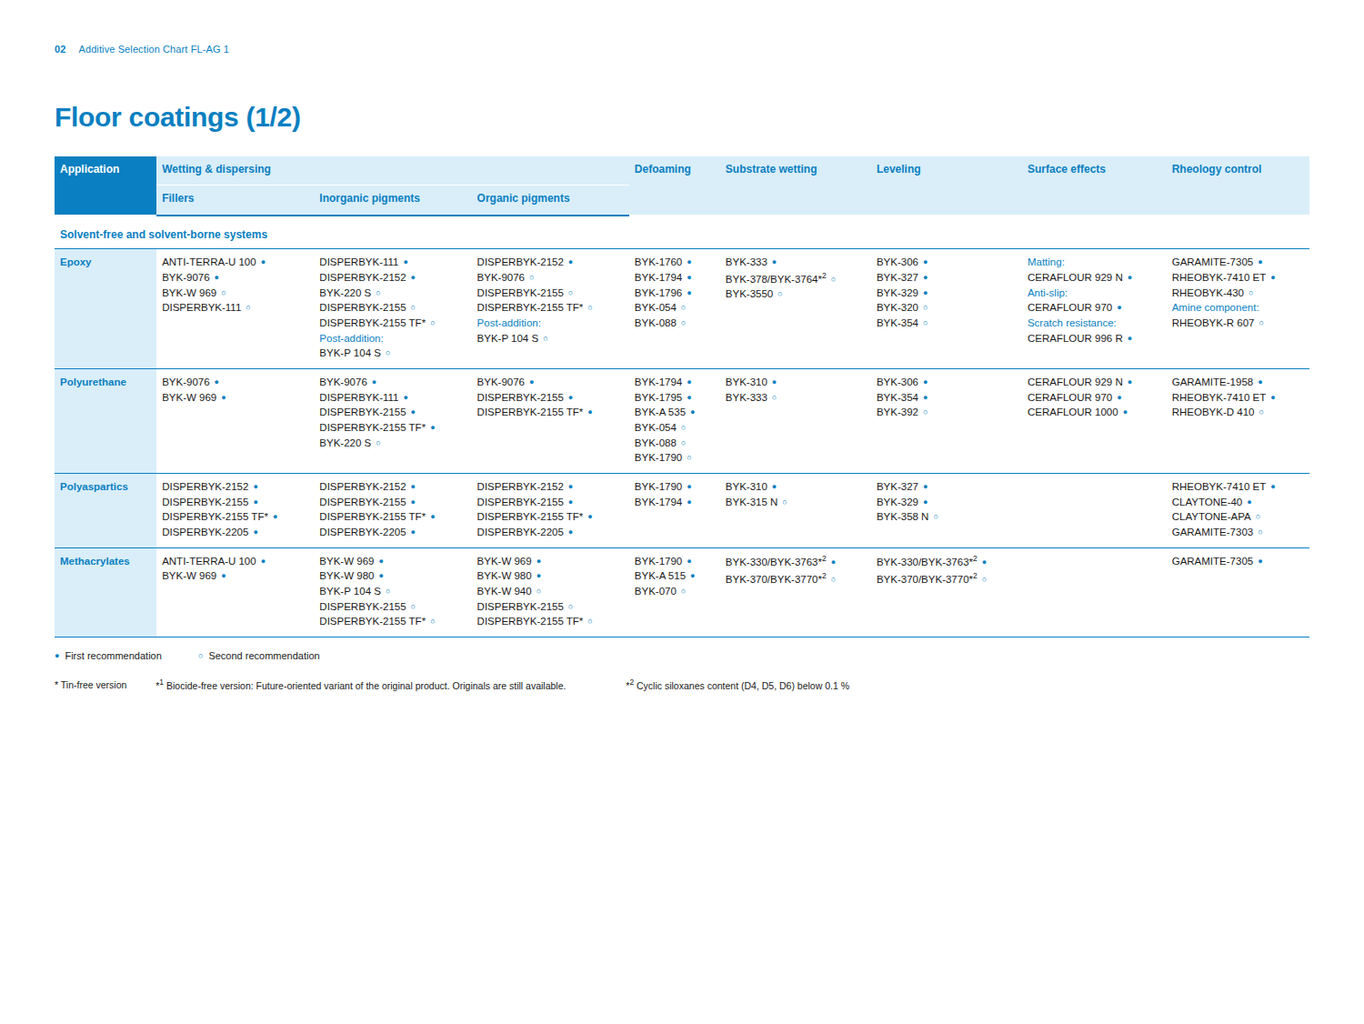02 Additive Selection Chart FL-AG 1
Floor coatings (1/2)
| Application | Wetting & dispersing | Defoaming | Substrate wetting | Leveling | Surface effects | Rheology control |
| --- | --- | --- | --- | --- | --- | --- |
| Fillers | Inorganic pigments | Organic pigments |
| Solvent-free and solvent-borne systems |
| Epoxy | ANTI-TERRA-U 100 BYK-9076 BYK-W 969 DISPERBYK-111 | DISPERBYK-111 DISPERBYK-2152 BYK-220 S DISPERBYK-2155 DISPERBYK-2155 TF* Post-addition: BYK-P 104 S | DISPERBYK-2152 BYK-9076 DISPERBYK-2155 DISPERBYK-2155 TF* Post-addition: BYK-P 104 S | BYK-1760 BYK-1794 BYK-1796 BYK-054 BYK-088 | BYK-333 BYK-378/BYK-3764* 2 BYK-3550 | BYK-306 BYK-327 BYK-329 BYK-320 BYK-354 | Matting: CERAFLOUR 929 N Anti-slip: CERAFLOUR 970 Scratch resistance: CERAFLOUR 996 R | GARAMITE-7305 RHEOBYK-7410 ET RHEOBYK-430 Amine component: RHEOBYK-R 607 |
| Polyurethane | BYK-9076 BYK-W 969 | BYK-9076 DISPERBYK-111 DISPERBYK-2155 DISPERBYK-2155 TF* BYK-220 S | BYK-9076 DISPERBYK-2155 DISPERBYK-2155 TF* | BYK-1794 BYK-1795 BYK-A 535 BYK-054 BYK-088 BYK-1790 | BYK-310 BYK-333 | BYK-306 BYK-354 BYK-392 | CERAFLOUR 929 N CERAFLOUR 970 CERAFLOUR 1000 | GARAMITE-1958 RHEOBYK-7410 ET RHEOBYK-D 410 |
| Polyaspartics | DISPERBYK-2152 DISPERBYK-2155 DISPERBYK-2155 TF* DISPERBYK-2205 | DISPERBYK-2152 DISPERBYK-2155 DISPERBYK-2155 TF* DISPERBYK-2205 | DISPERBYK-2152 DISPERBYK-2155 DISPERBYK-2155 TF* DISPERBYK-2205 | BYK-1790 BYK-1794 | BYK-310 BYK-315 N | BYK-327 BYK-329 BYK-358 N | | RHEOBYK-7410 ET CLAYTONE-40 CLAYTONE-APA GARAMITE-7303 |
| Methacrylates | ANTI-TERRA-U 100 BYK-W 969 | BYK-W 969 BYK-W 980 BYK-P 104 S DISPERBYK-2155 DISPERBYK-2155 TF* | BYK-W 969 BYK-W 980 BYK-W 940 DISPERBYK-2155 DISPERBYK-2155 TF* | BYK-1790 BYK-A 515 BYK-070 | BYK-330/BYK-3763* 2 BYK-370/BYK-3770* 2 | BYK-330/BYK-3763* 2 BYK-370/BYK-3770* 2 | | GARAMITE-7305 |
First recommendation Second recommendation
* Tin-free version *1 Biocide-free version: Future-oriented variant of the original product. Originals are still available. *2 Cyclic siloxanes content (D4, D5, D6) below 0.1 %